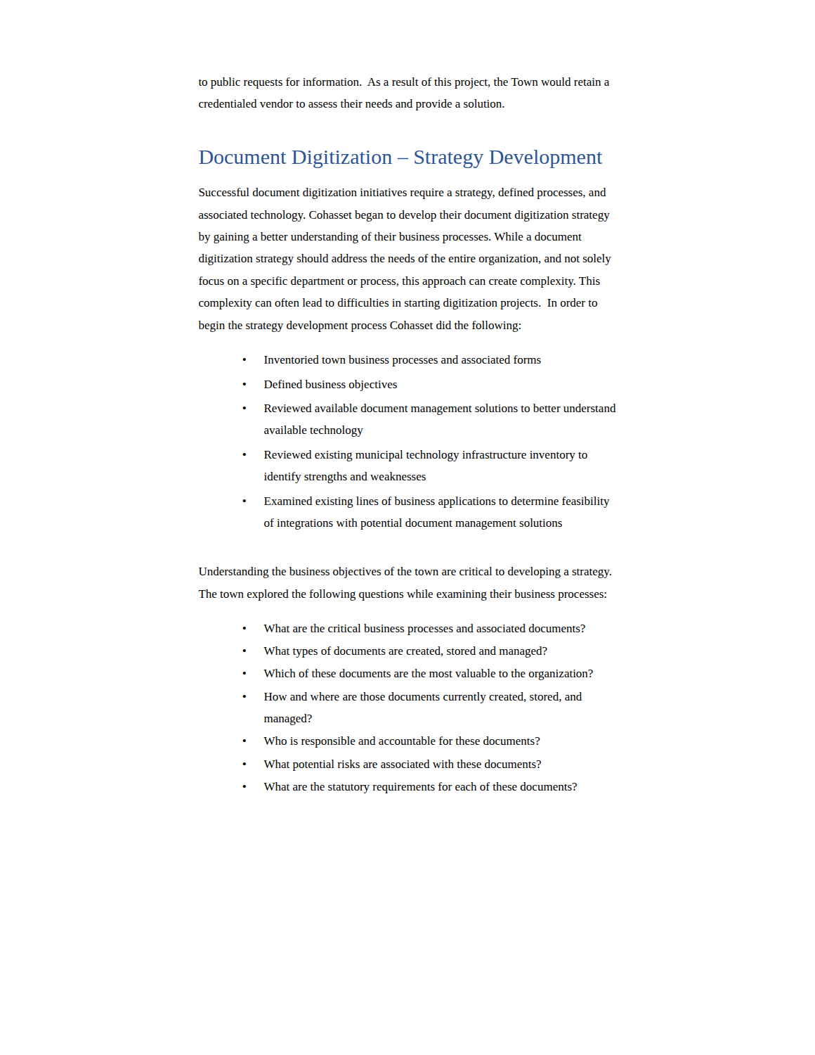to public requests for information. As a result of this project, the Town would retain a credentialed vendor to assess their needs and provide a solution.
Document Digitization – Strategy Development
Successful document digitization initiatives require a strategy, defined processes, and associated technology. Cohasset began to develop their document digitization strategy by gaining a better understanding of their business processes. While a document digitization strategy should address the needs of the entire organization, and not solely focus on a specific department or process, this approach can create complexity. This complexity can often lead to difficulties in starting digitization projects. In order to begin the strategy development process Cohasset did the following:
Inventoried town business processes and associated forms
Defined business objectives
Reviewed available document management solutions to better understand available technology
Reviewed existing municipal technology infrastructure inventory to identify strengths and weaknesses
Examined existing lines of business applications to determine feasibility of integrations with potential document management solutions
Understanding the business objectives of the town are critical to developing a strategy. The town explored the following questions while examining their business processes:
What are the critical business processes and associated documents?
What types of documents are created, stored and managed?
Which of these documents are the most valuable to the organization?
How and where are those documents currently created, stored, and managed?
Who is responsible and accountable for these documents?
What potential risks are associated with these documents?
What are the statutory requirements for each of these documents?